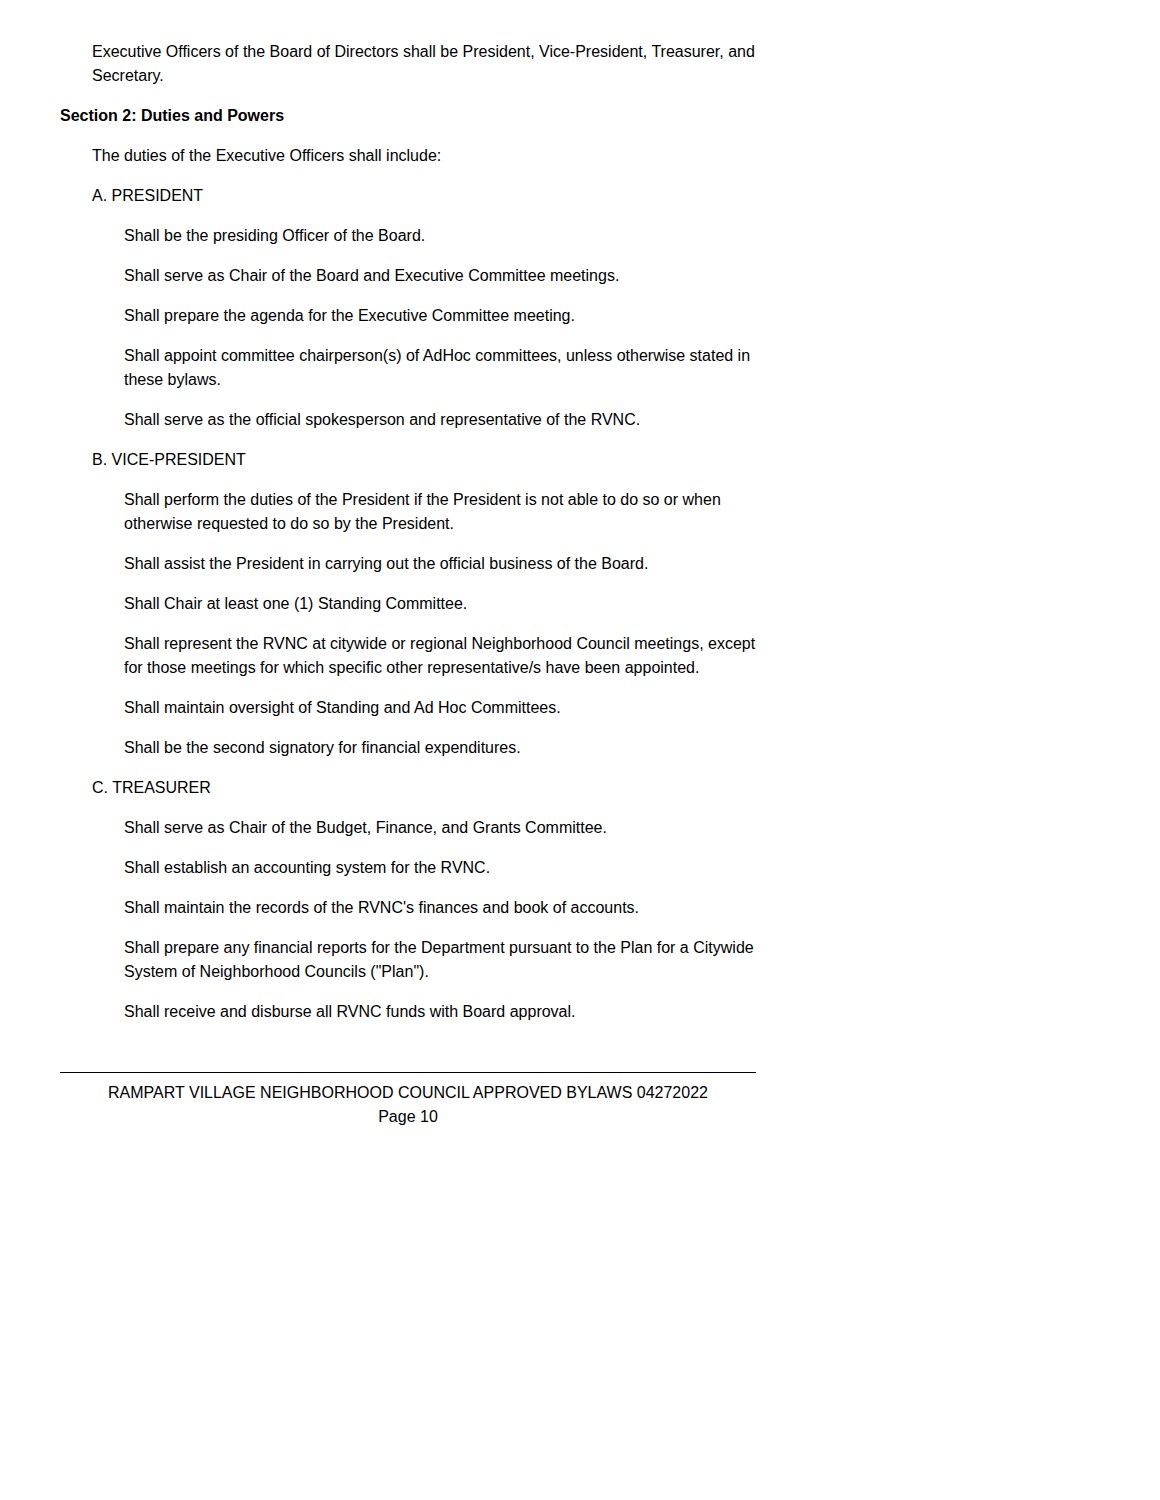Executive Officers of the Board of Directors shall be President, Vice-President, Treasurer, and Secretary.
Section 2: Duties and Powers
The duties of the Executive Officers shall include:
A. PRESIDENT
Shall be the presiding Officer of the Board.
Shall serve as Chair of the Board and Executive Committee meetings.
Shall prepare the agenda for the Executive Committee meeting.
Shall appoint committee chairperson(s) of AdHoc committees, unless otherwise stated in these bylaws.
Shall serve as the official spokesperson and representative of the RVNC.
B. VICE-PRESIDENT
Shall perform the duties of the President if the President is not able to do so or when otherwise requested to do so by the President.
Shall assist the President in carrying out the official business of the Board.
Shall Chair at least one (1) Standing Committee.
Shall represent the RVNC at citywide or regional Neighborhood Council meetings, except for those meetings for which specific other representative/s have been appointed.
Shall maintain oversight of Standing and Ad Hoc Committees.
Shall be the second signatory for financial expenditures.
C. TREASURER
Shall serve as Chair of the Budget, Finance, and Grants Committee.
Shall establish an accounting system for the RVNC.
Shall maintain the records of the RVNC's finances and book of accounts.
Shall prepare any financial reports for the Department pursuant to the Plan for a Citywide System of Neighborhood Councils ("Plan").
Shall receive and disburse all RVNC funds with Board approval.
RAMPART VILLAGE NEIGHBORHOOD COUNCIL APPROVED BYLAWS 04272022
Page 10